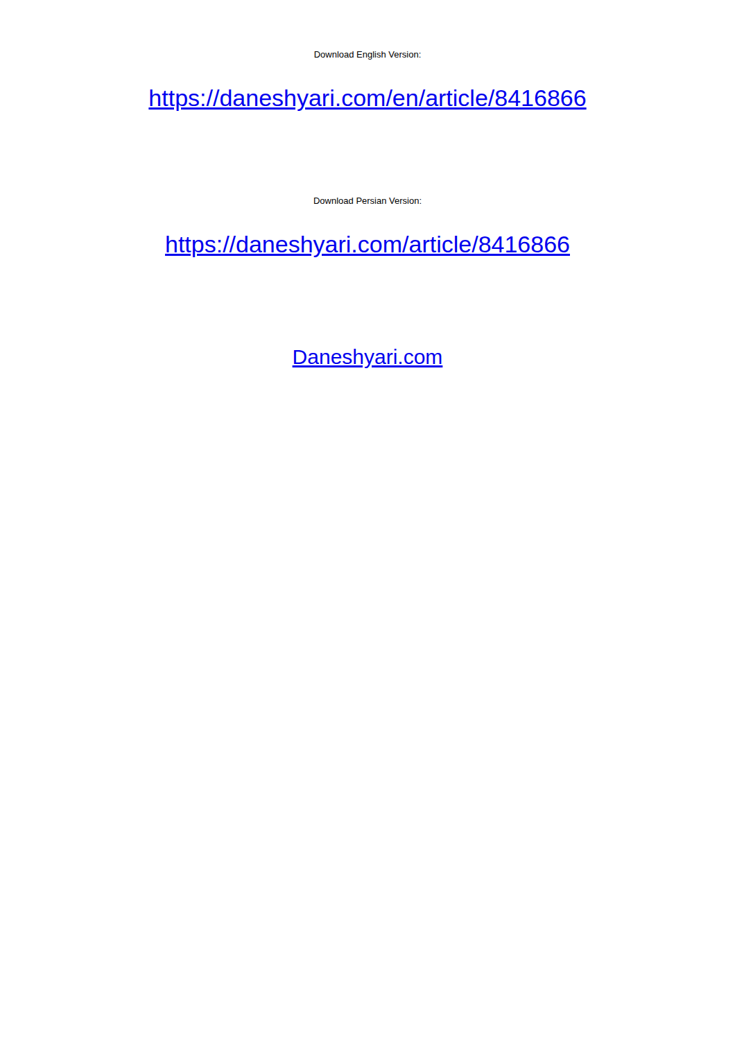Download English Version:
https://daneshyari.com/en/article/8416866
Download Persian Version:
https://daneshyari.com/article/8416866
Daneshyari.com